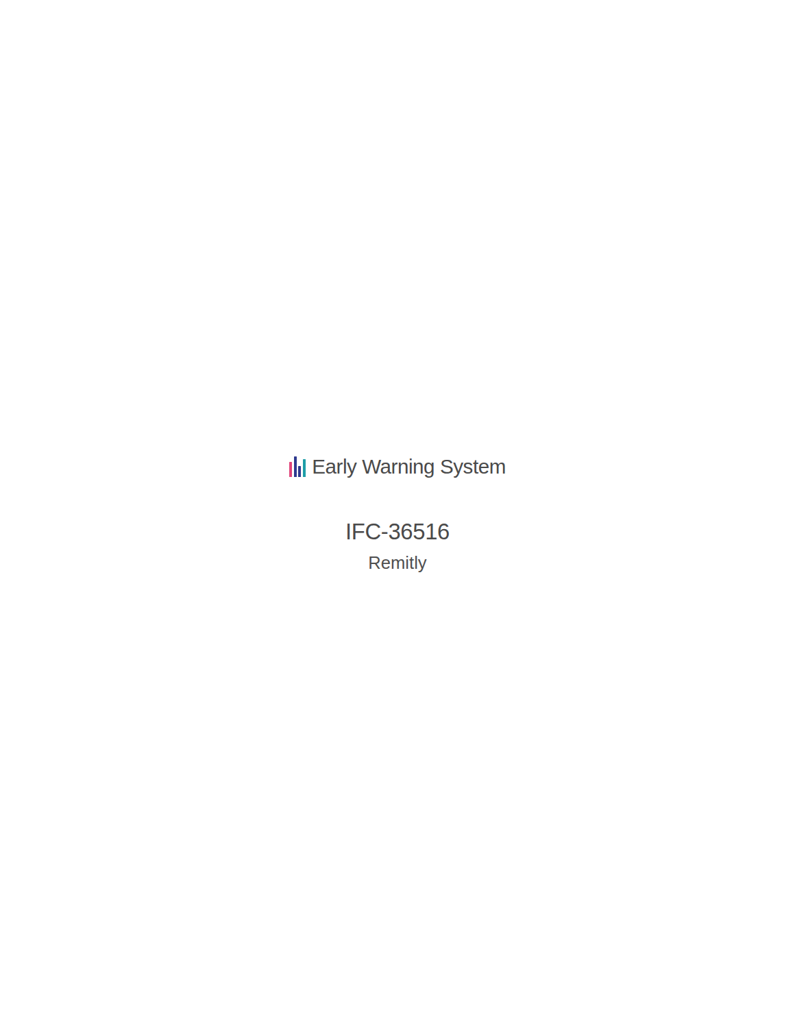Early Warning System
IFC-36516
Remitly